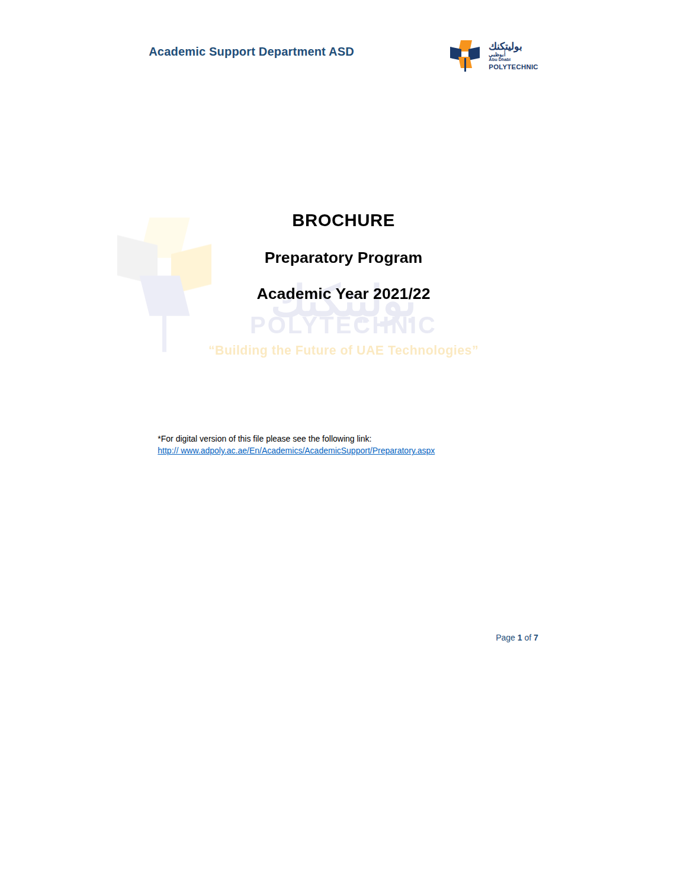Academic Support Department ASD
بوليتكنكأبوظبي Abu Dhabi POLYTECHNIC
بوليتكنك
POLYTECHNIC
“Building the Future of UAE Technologies”
BROCHURE
Preparatory Program
Academic Year 2021/22
*For digital version of this file please see the following link:
http:// www.adpoly.ac.ae/En/Academics/AcademicSupport/Preparatory.aspx
Page 1 of 7